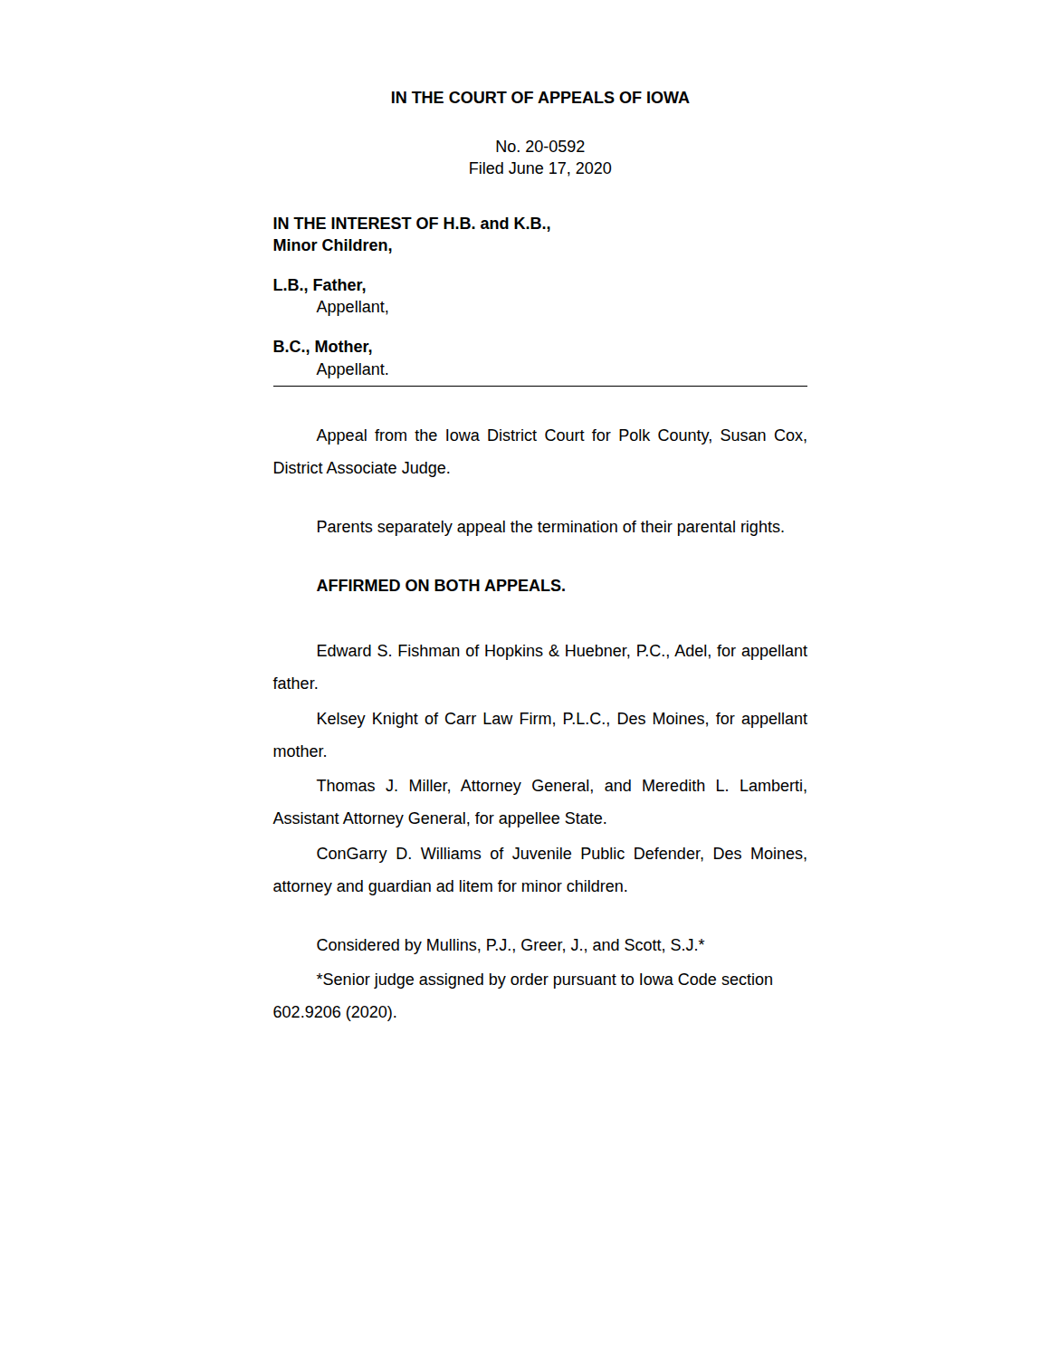IN THE COURT OF APPEALS OF IOWA
No. 20-0592
Filed June 17, 2020
IN THE INTEREST OF H.B. and K.B.,
Minor Children,
L.B., Father,
Appellant,
B.C., Mother,
Appellant.
Appeal from the Iowa District Court for Polk County, Susan Cox, District Associate Judge.
Parents separately appeal the termination of their parental rights.
AFFIRMED ON BOTH APPEALS.
Edward S. Fishman of Hopkins & Huebner, P.C., Adel, for appellant father.
Kelsey Knight of Carr Law Firm, P.L.C., Des Moines, for appellant mother.
Thomas J. Miller, Attorney General, and Meredith L. Lamberti, Assistant Attorney General, for appellee State.
ConGarry D. Williams of Juvenile Public Defender, Des Moines, attorney and guardian ad litem for minor children.
Considered by Mullins, P.J., Greer, J., and Scott, S.J.*
*Senior judge assigned by order pursuant to Iowa Code section 602.9206 (2020).